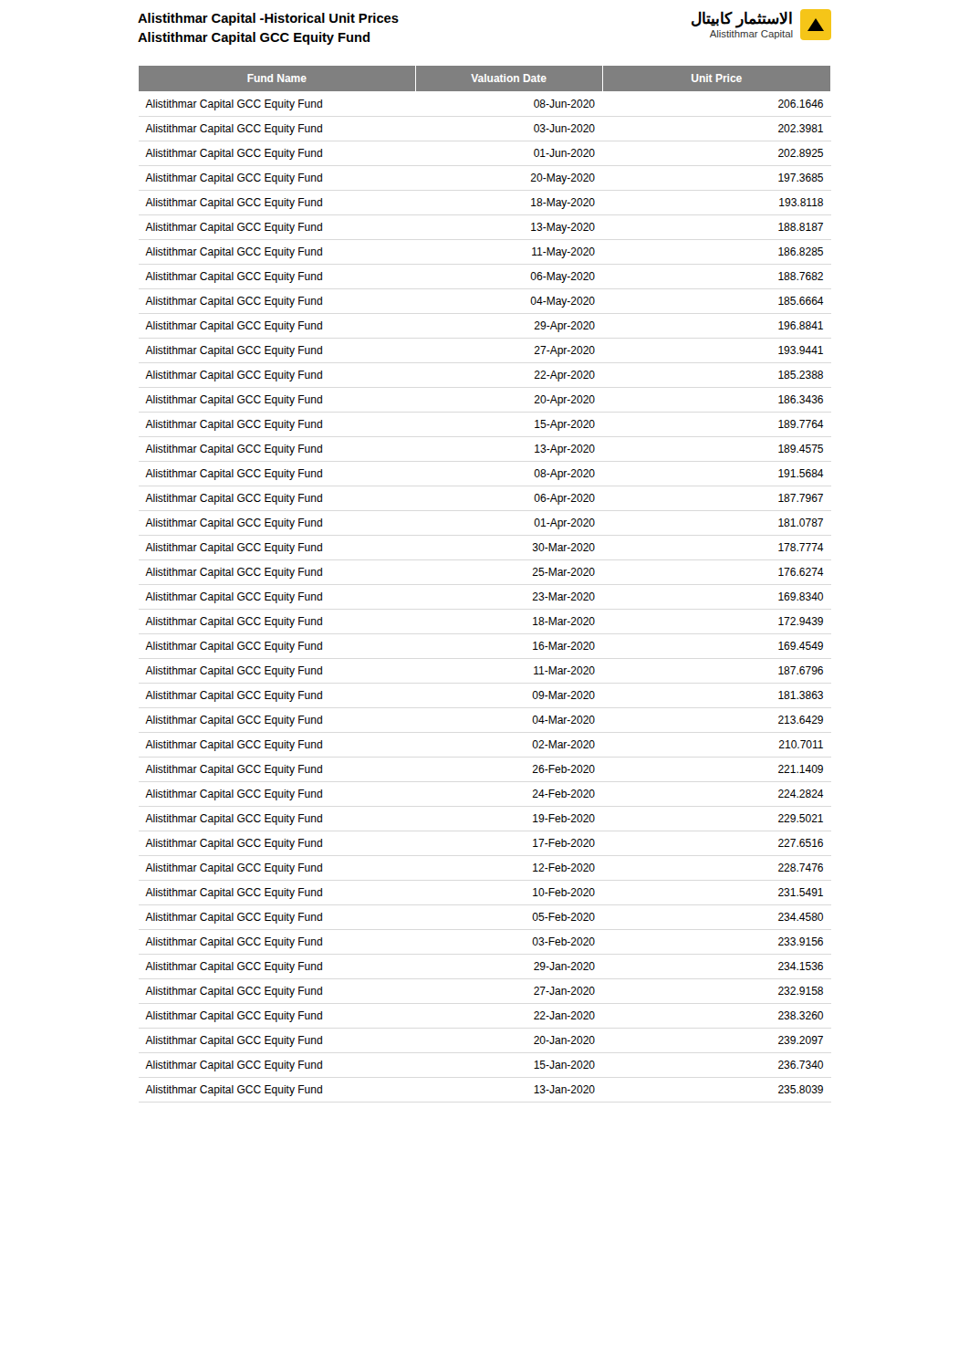Alistithmar Capital -Historical Unit Prices
Alistithmar Capital GCC Equity Fund
الاستثمار كابيتال
Alistithmar Capital
| Fund Name | Valuation Date | Unit Price |
| --- | --- | --- |
| Alistithmar Capital GCC Equity Fund | 08-Jun-2020 | 206.1646 |
| Alistithmar Capital GCC Equity Fund | 03-Jun-2020 | 202.3981 |
| Alistithmar Capital GCC Equity Fund | 01-Jun-2020 | 202.8925 |
| Alistithmar Capital GCC Equity Fund | 20-May-2020 | 197.3685 |
| Alistithmar Capital GCC Equity Fund | 18-May-2020 | 193.8118 |
| Alistithmar Capital GCC Equity Fund | 13-May-2020 | 188.8187 |
| Alistithmar Capital GCC Equity Fund | 11-May-2020 | 186.8285 |
| Alistithmar Capital GCC Equity Fund | 06-May-2020 | 188.7682 |
| Alistithmar Capital GCC Equity Fund | 04-May-2020 | 185.6664 |
| Alistithmar Capital GCC Equity Fund | 29-Apr-2020 | 196.8841 |
| Alistithmar Capital GCC Equity Fund | 27-Apr-2020 | 193.9441 |
| Alistithmar Capital GCC Equity Fund | 22-Apr-2020 | 185.2388 |
| Alistithmar Capital GCC Equity Fund | 20-Apr-2020 | 186.3436 |
| Alistithmar Capital GCC Equity Fund | 15-Apr-2020 | 189.7764 |
| Alistithmar Capital GCC Equity Fund | 13-Apr-2020 | 189.4575 |
| Alistithmar Capital GCC Equity Fund | 08-Apr-2020 | 191.5684 |
| Alistithmar Capital GCC Equity Fund | 06-Apr-2020 | 187.7967 |
| Alistithmar Capital GCC Equity Fund | 01-Apr-2020 | 181.0787 |
| Alistithmar Capital GCC Equity Fund | 30-Mar-2020 | 178.7774 |
| Alistithmar Capital GCC Equity Fund | 25-Mar-2020 | 176.6274 |
| Alistithmar Capital GCC Equity Fund | 23-Mar-2020 | 169.8340 |
| Alistithmar Capital GCC Equity Fund | 18-Mar-2020 | 172.9439 |
| Alistithmar Capital GCC Equity Fund | 16-Mar-2020 | 169.4549 |
| Alistithmar Capital GCC Equity Fund | 11-Mar-2020 | 187.6796 |
| Alistithmar Capital GCC Equity Fund | 09-Mar-2020 | 181.3863 |
| Alistithmar Capital GCC Equity Fund | 04-Mar-2020 | 213.6429 |
| Alistithmar Capital GCC Equity Fund | 02-Mar-2020 | 210.7011 |
| Alistithmar Capital GCC Equity Fund | 26-Feb-2020 | 221.1409 |
| Alistithmar Capital GCC Equity Fund | 24-Feb-2020 | 224.2824 |
| Alistithmar Capital GCC Equity Fund | 19-Feb-2020 | 229.5021 |
| Alistithmar Capital GCC Equity Fund | 17-Feb-2020 | 227.6516 |
| Alistithmar Capital GCC Equity Fund | 12-Feb-2020 | 228.7476 |
| Alistithmar Capital GCC Equity Fund | 10-Feb-2020 | 231.5491 |
| Alistithmar Capital GCC Equity Fund | 05-Feb-2020 | 234.4580 |
| Alistithmar Capital GCC Equity Fund | 03-Feb-2020 | 233.9156 |
| Alistithmar Capital GCC Equity Fund | 29-Jan-2020 | 234.1536 |
| Alistithmar Capital GCC Equity Fund | 27-Jan-2020 | 232.9158 |
| Alistithmar Capital GCC Equity Fund | 22-Jan-2020 | 238.3260 |
| Alistithmar Capital GCC Equity Fund | 20-Jan-2020 | 239.2097 |
| Alistithmar Capital GCC Equity Fund | 15-Jan-2020 | 236.7340 |
| Alistithmar Capital GCC Equity Fund | 13-Jan-2020 | 235.8039 |